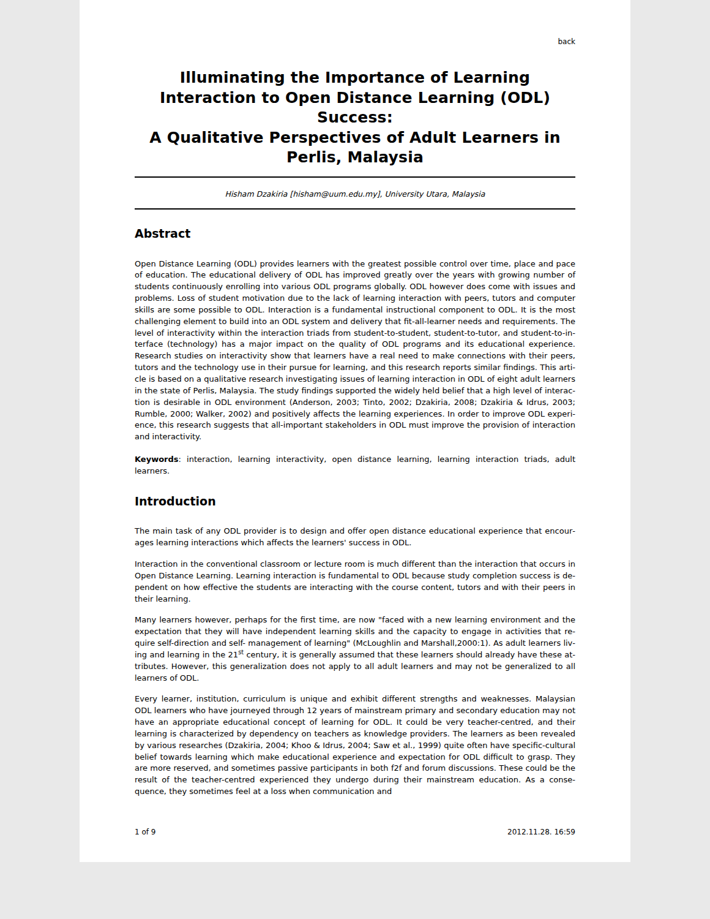back
Illuminating the Importance of Learning Interaction to Open Distance Learning (ODL) Success:
A Qualitative Perspectives of Adult Learners in
Perlis, Malaysia
Hisham Dzakiria [hisham@uum.edu.my], University Utara, Malaysia
Abstract
Open Distance Learning (ODL) provides learners with the greatest possible control over time, place and pace of education. The educational delivery of ODL has improved greatly over the years with growing number of students continuously enrolling into various ODL programs globally. ODL however does come with issues and problems. Loss of student motivation due to the lack of learning interaction with peers, tutors and computer skills are some possible to ODL. Interaction is a fundamental instructional component to ODL. It is the most challenging element to build into an ODL system and delivery that fit-all-learner needs and requirements. The level of interactivity within the interaction triads from student-to-student, student-to-tutor, and student-to-interface (technology) has a major impact on the quality of ODL programs and its educational experience. Research studies on interactivity show that learners have a real need to make connections with their peers, tutors and the technology use in their pursue for learning, and this research reports similar findings. This article is based on a qualitative research investigating issues of learning interaction in ODL of eight adult learners in the state of Perlis, Malaysia. The study findings supported the widely held belief that a high level of interaction is desirable in ODL environment (Anderson, 2003; Tinto, 2002; Dzakiria, 2008; Dzakiria & Idrus, 2003; Rumble, 2000; Walker, 2002) and positively affects the learning experiences. In order to improve ODL experience, this research suggests that all-important stakeholders in ODL must improve the provision of interaction and interactivity.
Keywords: interaction, learning interactivity, open distance learning, learning interaction triads, adult learners.
Introduction
The main task of any ODL provider is to design and offer open distance educational experience that encourages learning interactions which affects the learners' success in ODL.
Interaction in the conventional classroom or lecture room is much different than the interaction that occurs in Open Distance Learning. Learning interaction is fundamental to ODL because study completion success is dependent on how effective the students are interacting with the course content, tutors and with their peers in their learning.
Many learners however, perhaps for the first time, are now "faced with a new learning environment and the expectation that they will have independent learning skills and the capacity to engage in activities that require self-direction and self- management of learning" (McLoughlin and Marshall,2000:1). As adult learners living and learning in the 21st century, it is generally assumed that these learners should already have these attributes. However, this generalization does not apply to all adult learners and may not be generalized to all learners of ODL.
Every learner, institution, curriculum is unique and exhibit different strengths and weaknesses. Malaysian ODL learners who have journeyed through 12 years of mainstream primary and secondary education may not have an appropriate educational concept of learning for ODL. It could be very teacher-centred, and their learning is characterized by dependency on teachers as knowledge providers. The learners as been revealed by various researches (Dzakiria, 2004; Khoo & Idrus, 2004; Saw et al., 1999) quite often have specific-cultural belief towards learning which make educational experience and expectation for ODL difficult to grasp. They are more reserved, and sometimes passive participants in both f2f and forum discussions. These could be the result of the teacher-centred experienced they undergo during their mainstream education. As a consequence, they sometimes feel at a loss when communication and
1 of 9 2012.11.28. 16:59